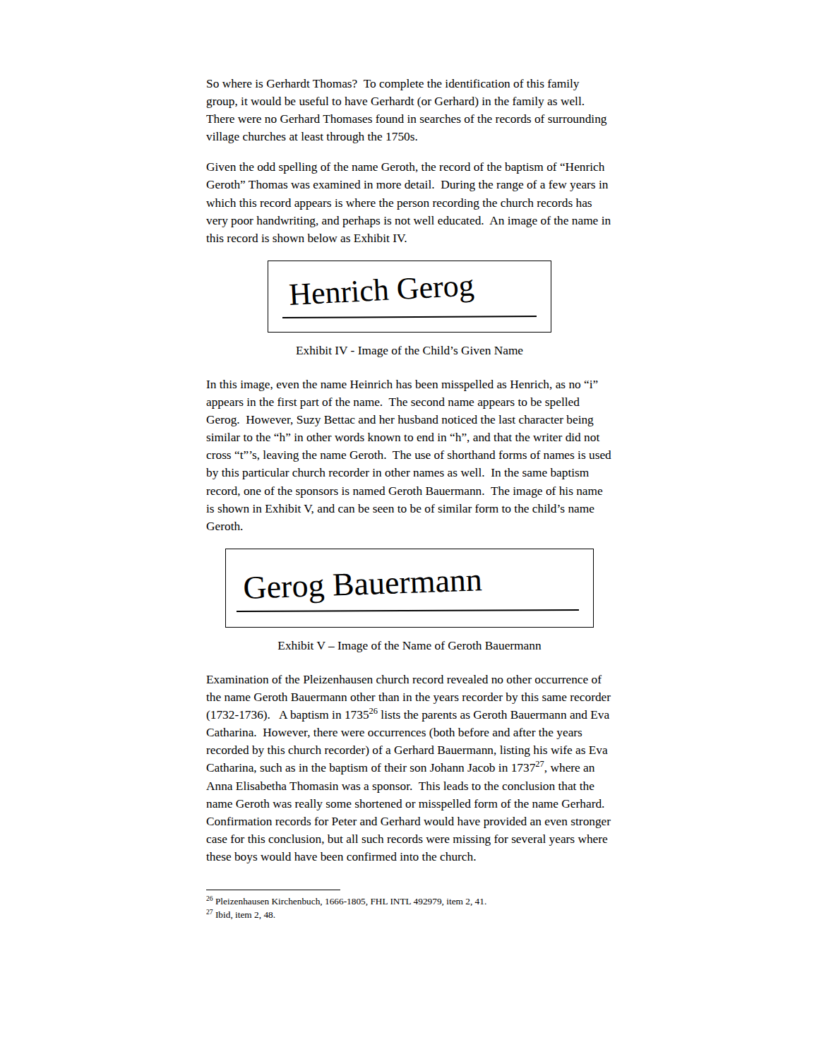So where is Gerhardt Thomas? To complete the identification of this family group, it would be useful to have Gerhardt (or Gerhard) in the family as well. There were no Gerhard Thomases found in searches of the records of surrounding village churches at least through the 1750s.
Given the odd spelling of the name Geroth, the record of the baptism of “Henrich Geroth” Thomas was examined in more detail. During the range of a few years in which this record appears is where the person recording the church records has very poor handwriting, and perhaps is not well educated. An image of the name in this record is shown below as Exhibit IV.
Exhibit IV - Image of the Child’s Given Name
In this image, even the name Heinrich has been misspelled as Henrich, as no “i” appears in the first part of the name. The second name appears to be spelled Gerog. However, Suzy Bettac and her husband noticed the last character being similar to the “h” in other words known to end in “h”, and that the writer did not cross “t”’s, leaving the name Geroth. The use of shorthand forms of names is used by this particular church recorder in other names as well. In the same baptism record, one of the sponsors is named Geroth Bauermann. The image of his name is shown in Exhibit V, and can be seen to be of similar form to the child’s name Geroth.
Exhibit V – Image of the Name of Geroth Bauermann
Examination of the Pleizenhausen church record revealed no other occurrence of the name Geroth Bauermann other than in the years recorder by this same recorder (1732-1736). A baptism in 173526 lists the parents as Geroth Bauermann and Eva Catharina. However, there were occurrences (both before and after the years recorded by this church recorder) of a Gerhard Bauermann, listing his wife as Eva Catharina, such as in the baptism of their son Johann Jacob in 173727, where an Anna Elisabetha Thomasin was a sponsor. This leads to the conclusion that the name Geroth was really some shortened or misspelled form of the name Gerhard. Confirmation records for Peter and Gerhard would have provided an even stronger case for this conclusion, but all such records were missing for several years where these boys would have been confirmed into the church.
26 Pleizenhausen Kirchenbuch, 1666-1805, FHL INTL 492979, item 2, 41.
27 Ibid, item 2, 48.